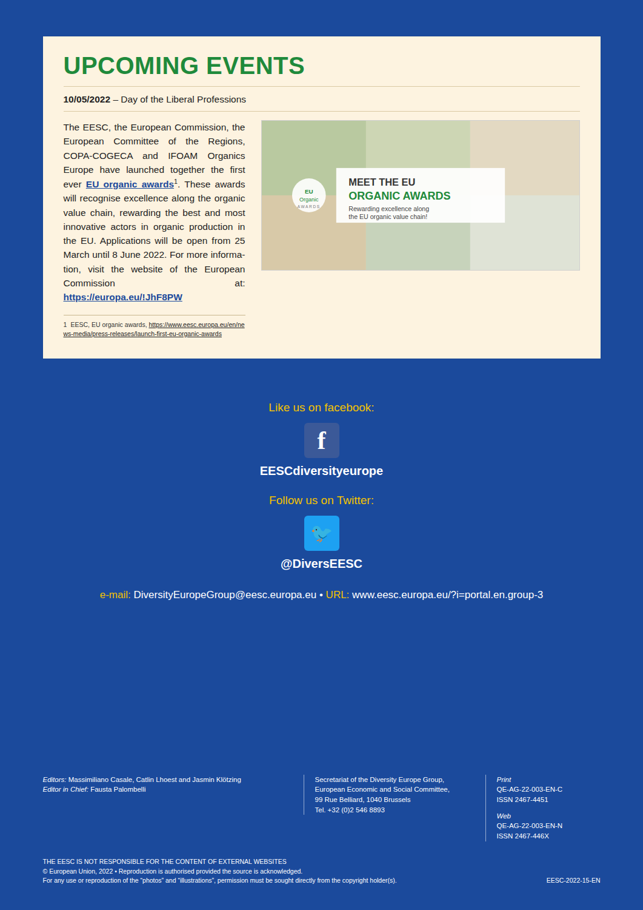UPCOMING EVENTS
10/05/2022 – Day of the Liberal Professions
The EESC, the European Commission, the European Committee of the Regions, COPA-COGECA and IFOAM Organics Europe have launched together the first ever EU organic awards1. These awards will recognise excellence along the organic value chain, rewarding the best and most innovative actors in organic production in the EU. Applications will be open from 25 March until 8 June 2022. For more information, visit the website of the European Commission at: https://europa.eu/!JhF8PW
1 EESC, EU organic awards, https://www.eesc.europa.eu/en/news-media/press-releases/launch-first-eu-organic-awards
Like us on facebook:
EESCdiversityeurope
Follow us on Twitter:
@DiversEESC
e-mail: DiversityEuropeGroup@eesc.europa.eu • URL: www.eesc.europa.eu/?i=portal.en.group-3
Editors: Massimiliano Casale, Catlin Lhoest and Jasmin Klötzing
Editor in Chief: Fausta Palombelli
Secretariat of the Diversity Europe Group,
European Economic and Social Committee,
99 Rue Belliard, 1040 Brussels
Tel. +32 (0)2 546 8893
Print
QE-AG-22-003-EN-C
ISSN 2467-4451
Web
QE-AG-22-003-EN-N
ISSN 2467-446X
THE EESC IS NOT RESPONSIBLE FOR THE CONTENT OF EXTERNAL WEBSITES
© European Union, 2022 • Reproduction is authorised provided the source is acknowledged.
For any use or reproduction of the “photos” and “illustrations”, permission must be sought directly from the copyright holder(s).
EESC-2022-15-EN